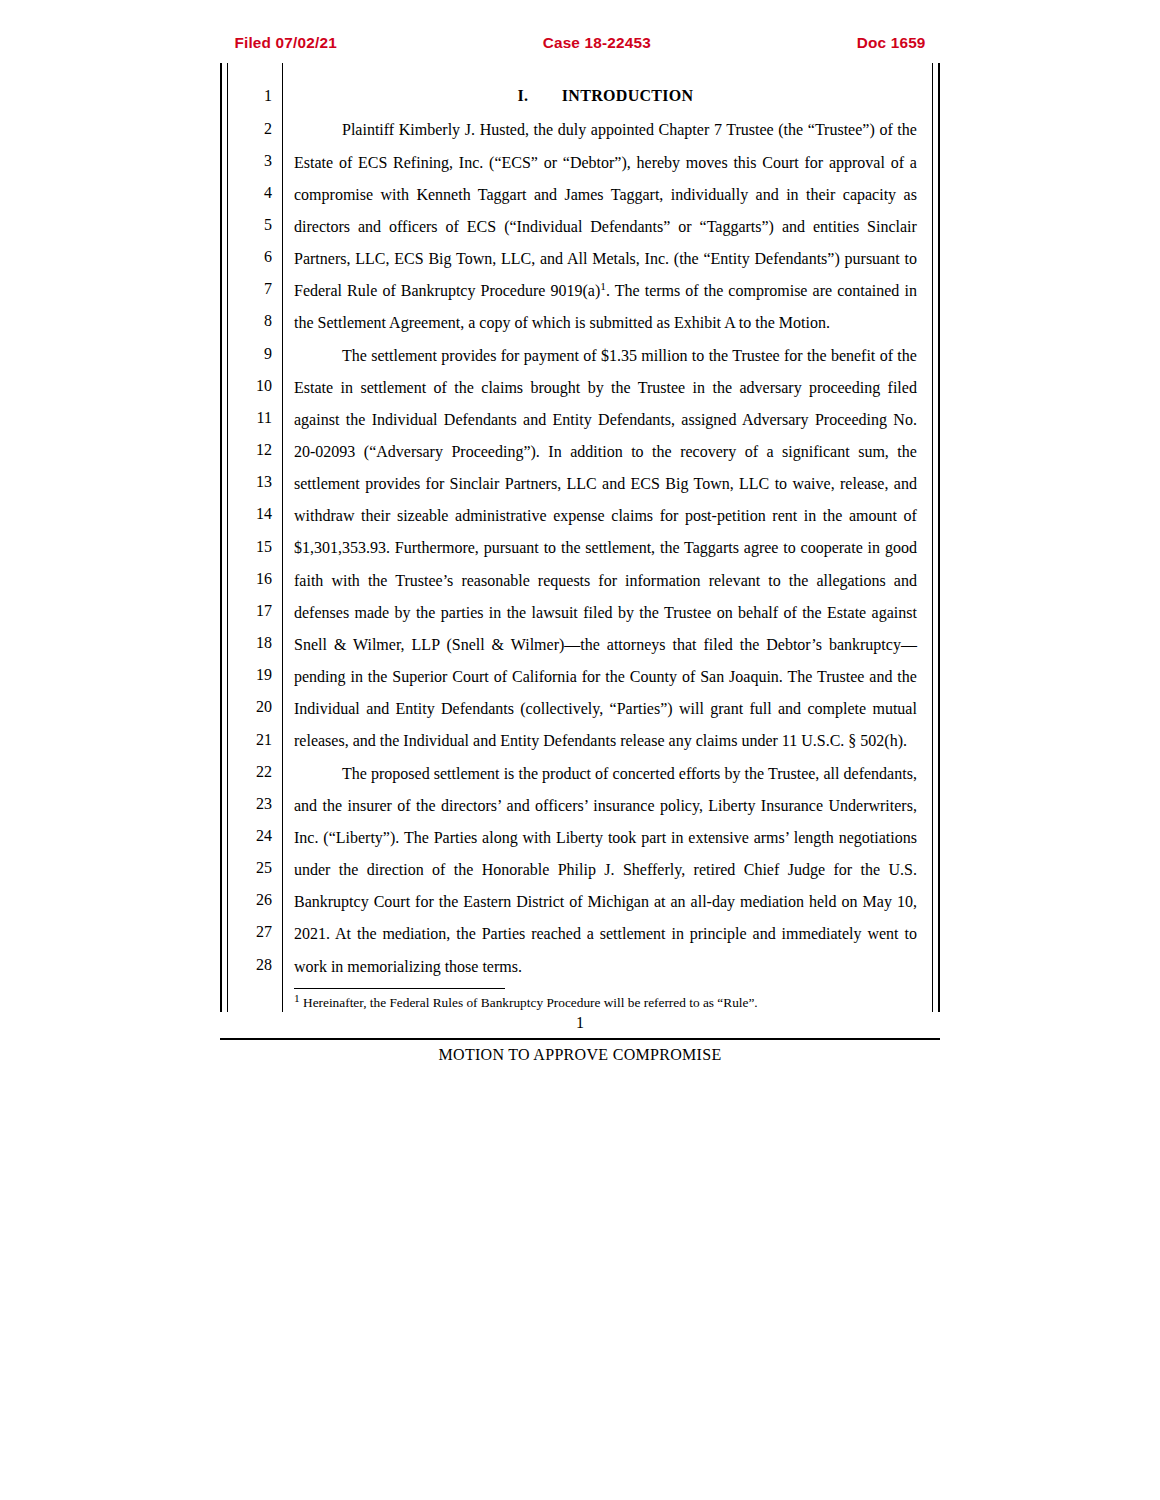Filed 07/02/21
Case 18-22453
Doc 1659
1
2
3
4
5
6
7
8
9
10
11
12
13
14
15
16
17
18
19
20
21
22
23
24
25
26
27
28
I. INTRODUCTION
Plaintiff Kimberly J. Husted, the duly appointed Chapter 7 Trustee (the “Trustee”) of the Estate of ECS Refining, Inc. (“ECS” or “Debtor”), hereby moves this Court for approval of a compromise with Kenneth Taggart and James Taggart, individually and in their capacity as directors and officers of ECS (“Individual Defendants” or “Taggarts”) and entities Sinclair Partners, LLC, ECS Big Town, LLC, and All Metals, Inc. (the “Entity Defendants”) pursuant to Federal Rule of Bankruptcy Procedure 9019(a)1. The terms of the compromise are contained in the Settlement Agreement, a copy of which is submitted as Exhibit A to the Motion.
The settlement provides for payment of $1.35 million to the Trustee for the benefit of the Estate in settlement of the claims brought by the Trustee in the adversary proceeding filed against the Individual Defendants and Entity Defendants, assigned Adversary Proceeding No. 20-02093 (“Adversary Proceeding”). In addition to the recovery of a significant sum, the settlement provides for Sinclair Partners, LLC and ECS Big Town, LLC to waive, release, and withdraw their sizeable administrative expense claims for post-petition rent in the amount of $1,301,353.93. Furthermore, pursuant to the settlement, the Taggarts agree to cooperate in good faith with the Trustee’s reasonable requests for information relevant to the allegations and defenses made by the parties in the lawsuit filed by the Trustee on behalf of the Estate against Snell & Wilmer, LLP (Snell & Wilmer)—the attorneys that filed the Debtor’s bankruptcy—pending in the Superior Court of California for the County of San Joaquin. The Trustee and the Individual and Entity Defendants (collectively, “Parties”) will grant full and complete mutual releases, and the Individual and Entity Defendants release any claims under 11 U.S.C. § 502(h).
The proposed settlement is the product of concerted efforts by the Trustee, all defendants, and the insurer of the directors’ and officers’ insurance policy, Liberty Insurance Underwriters, Inc. (“Liberty”). The Parties along with Liberty took part in extensive arms’ length negotiations under the direction of the Honorable Philip J. Shefferly, retired Chief Judge for the U.S. Bankruptcy Court for the Eastern District of Michigan at an all-day mediation held on May 10, 2021. At the mediation, the Parties reached a settlement in principle and immediately went to work in memorializing those terms.
1 Hereinafter, the Federal Rules of Bankruptcy Procedure will be referred to as “Rule”.
1
MOTION TO APPROVE COMPROMISE